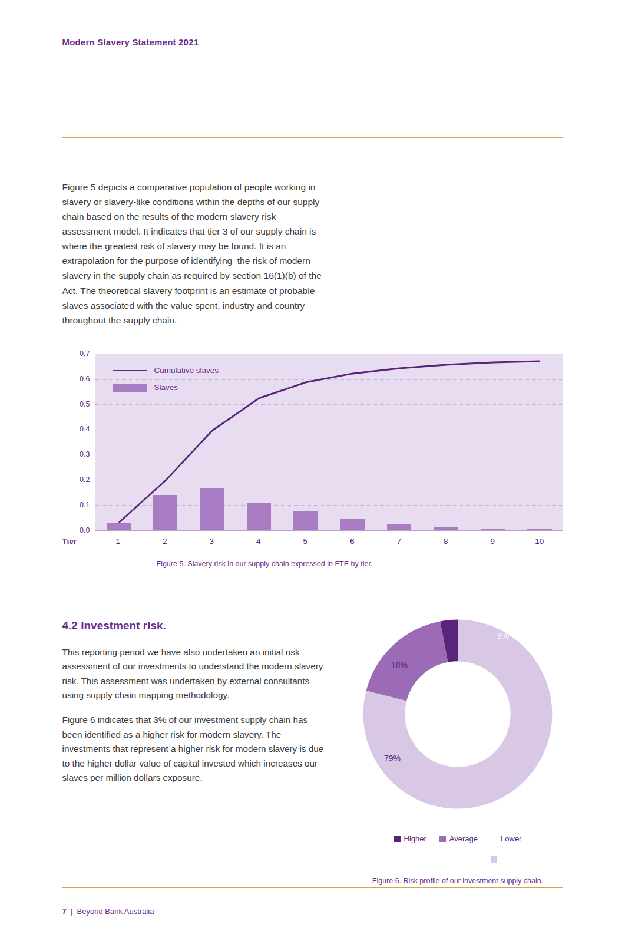Modern Slavery Statement 2021
Figure 5 depicts a comparative population of people working in slavery or slavery-like conditions within the depths of our supply chain based on the results of the modern slavery risk assessment model. It indicates that tier 3 of our supply chain is where the greatest risk of slavery may be found. It is an extrapolation for the purpose of identifying the risk of modern slavery in the supply chain as required by section 16(1)(b) of the Act. The theoretical slavery footprint is an estimate of probable slaves associated with the value spent, industry and country throughout the supply chain.
0,7 0.6 0.5 0.4 0.3 0.2 0.1 0.0
Cumulative slaves
Slaves
Tier
1
2
3
4
5
6
7
8
9
10
Figure 5. Slavery risk in our supply chain expressed in FTE by tier.
4.2 Investment risk.
This reporting period we have also undertaken an initial risk assessment of our investments to understand the modern slavery risk. This assessment was undertaken by external consultants using supply chain mapping methodology.
Figure 6 indicates that 3% of our investment supply chain has been identified as a higher risk for modern slavery. The investments that represent a higher risk for modern slavery is due to the higher dollar value of capital invested which increases our slaves per million dollars exposure.
3% 18% 79%
Higher Average Lower
Figure 6. Risk profile of our investment supply chain.
7 | Beyond Bank Australia